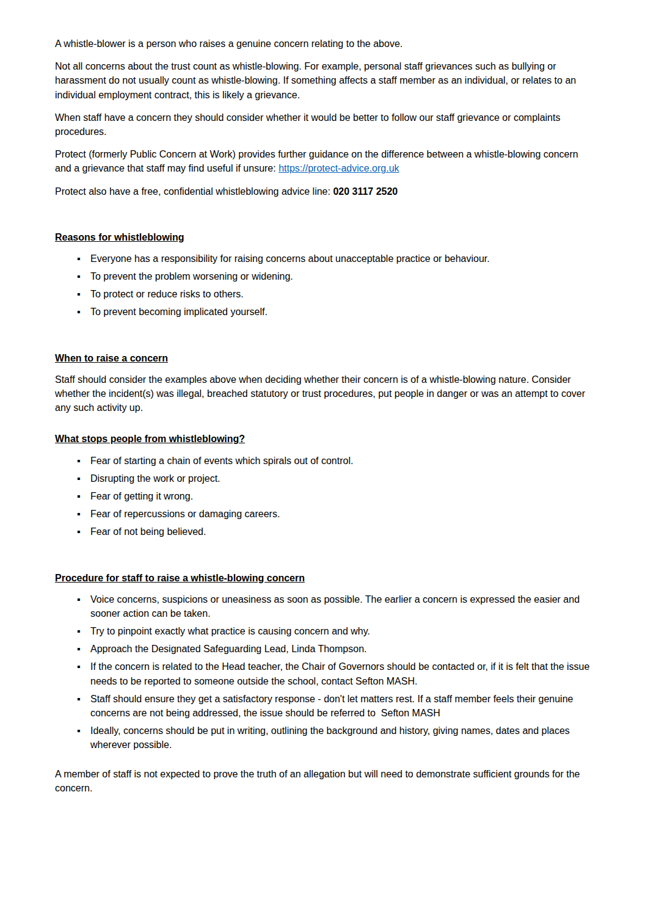A whistle-blower is a person who raises a genuine concern relating to the above.
Not all concerns about the trust count as whistle-blowing. For example, personal staff grievances such as bullying or harassment do not usually count as whistle-blowing. If something affects a staff member as an individual, or relates to an individual employment contract, this is likely a grievance.
When staff have a concern they should consider whether it would be better to follow our staff grievance or complaints procedures.
Protect (formerly Public Concern at Work) provides further guidance on the difference between a whistle-blowing concern and a grievance that staff may find useful if unsure: https://protect-advice.org.uk
Protect also have a free, confidential whistleblowing advice line: 020 3117 2520
Reasons for whistleblowing
Everyone has a responsibility for raising concerns about unacceptable practice or behaviour.
To prevent the problem worsening or widening.
To protect or reduce risks to others.
To prevent becoming implicated yourself.
When to raise a concern
Staff should consider the examples above when deciding whether their concern is of a whistle-blowing nature. Consider whether the incident(s) was illegal, breached statutory or trust procedures, put people in danger or was an attempt to cover any such activity up.
What stops people from whistleblowing?
Fear of starting a chain of events which spirals out of control.
Disrupting the work or project.
Fear of getting it wrong.
Fear of repercussions or damaging careers.
Fear of not being believed.
Procedure for staff to raise a whistle-blowing concern
Voice concerns, suspicions or uneasiness as soon as possible. The earlier a concern is expressed the easier and sooner action can be taken.
Try to pinpoint exactly what practice is causing concern and why.
Approach the Designated Safeguarding Lead, Linda Thompson.
If the concern is related to the Head teacher, the Chair of Governors should be contacted or, if it is felt that the issue needs to be reported to someone outside the school, contact Sefton MASH.
Staff should ensure they get a satisfactory response - don't let matters rest. If a staff member feels their genuine concerns are not being addressed, the issue should be referred to Sefton MASH
Ideally, concerns should be put in writing, outlining the background and history, giving names, dates and places wherever possible.
A member of staff is not expected to prove the truth of an allegation but will need to demonstrate sufficient grounds for the concern.